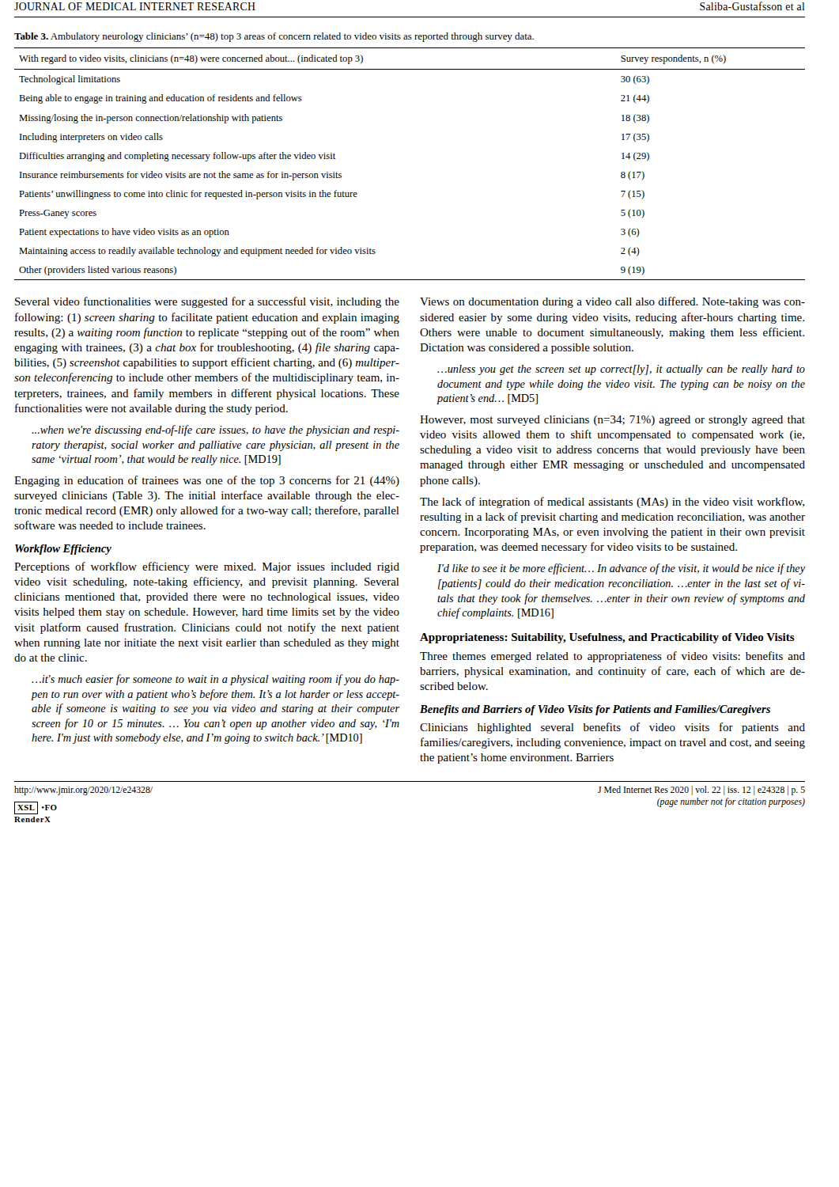Journal of Medical Internet Research
Saliba-Gustafsson et al
Table 3. Ambulatory neurology clinicians’ (n=48) top 3 areas of concern related to video visits as reported through survey data.
| With regard to video visits, clinicians (n=48) were concerned about... (indicated top 3) | Survey respondents, n (%) |
| --- | --- |
| Technological limitations | 30 (63) |
| Being able to engage in training and education of residents and fellows | 21 (44) |
| Missing/losing the in-person connection/relationship with patients | 18 (38) |
| Including interpreters on video calls | 17 (35) |
| Difficulties arranging and completing necessary follow-ups after the video visit | 14 (29) |
| Insurance reimbursements for video visits are not the same as for in-person visits | 8 (17) |
| Patients’ unwillingness to come into clinic for requested in-person visits in the future | 7 (15) |
| Press-Ganey scores | 5 (10) |
| Patient expectations to have video visits as an option | 3 (6) |
| Maintaining access to readily available technology and equipment needed for video visits | 2 (4) |
| Other (providers listed various reasons) | 9 (19) |
Several video functionalities were suggested for a successful visit, including the following: (1) screen sharing to facilitate patient education and explain imaging results, (2) a waiting room function to replicate “stepping out of the room” when engaging with trainees, (3) a chat box for troubleshooting, (4) file sharing capabilities, (5) screenshot capabilities to support efficient charting, and (6) multiperson teleconferencing to include other members of the multidisciplinary team, interpreters, trainees, and family members in different physical locations. These functionalities were not available during the study period.
...when we're discussing end-of-life care issues, to have the physician and respiratory therapist, social worker and palliative care physician, all present in the same ‘virtual room’, that would be really nice. [MD19]
Engaging in education of trainees was one of the top 3 concerns for 21 (44%) surveyed clinicians (Table 3). The initial interface available through the electronic medical record (EMR) only allowed for a two-way call; therefore, parallel software was needed to include trainees.
Workflow Efficiency
Perceptions of workflow efficiency were mixed. Major issues included rigid video visit scheduling, note-taking efficiency, and previsit planning. Several clinicians mentioned that, provided there were no technological issues, video visits helped them stay on schedule. However, hard time limits set by the video visit platform caused frustration. Clinicians could not notify the next patient when running late nor initiate the next visit earlier than scheduled as they might do at the clinic.
…it's much easier for someone to wait in a physical waiting room if you do happen to run over with a patient who’s before them. It’s a lot harder or less acceptable if someone is waiting to see you via video and staring at their computer screen for 10 or 15 minutes. … You can’t open up another video and say, ‘I'm here. I'm just with somebody else, and I’m going to switch back.’ [MD10]
Views on documentation during a video call also differed. Note-taking was considered easier by some during video visits, reducing after-hours charting time. Others were unable to document simultaneously, making them less efficient. Dictation was considered a possible solution.
…unless you get the screen set up correct[ly], it actually can be really hard to document and type while doing the video visit. The typing can be noisy on the patient’s end… [MD5]
However, most surveyed clinicians (n=34; 71%) agreed or strongly agreed that video visits allowed them to shift uncompensated to compensated work (ie, scheduling a video visit to address concerns that would previously have been managed through either EMR messaging or unscheduled and uncompensated phone calls).
The lack of integration of medical assistants (MAs) in the video visit workflow, resulting in a lack of previsit charting and medication reconciliation, was another concern. Incorporating MAs, or even involving the patient in their own previsit preparation, was deemed necessary for video visits to be sustained.
I'd like to see it be more efficient… In advance of the visit, it would be nice if they [patients] could do their medication reconciliation. …enter in the last set of vitals that they took for themselves. …enter in their own review of symptoms and chief complaints. [MD16]
Appropriateness: Suitability, Usefulness, and Practicability of Video Visits
Three themes emerged related to appropriateness of video visits: benefits and barriers, physical examination, and continuity of care, each of which are described below.
Benefits and Barriers of Video Visits for Patients and Families/Caregivers
Clinicians highlighted several benefits of video visits for patients and families/caregivers, including convenience, impact on travel and cost, and seeing the patient’s home environment. Barriers
http://www.jmir.org/2020/12/e24328/
XSL•FO
RenderX
J Med Internet Res 2020 | vol. 22 | iss. 12 | e24328 | p. 5
(page number not for citation purposes)